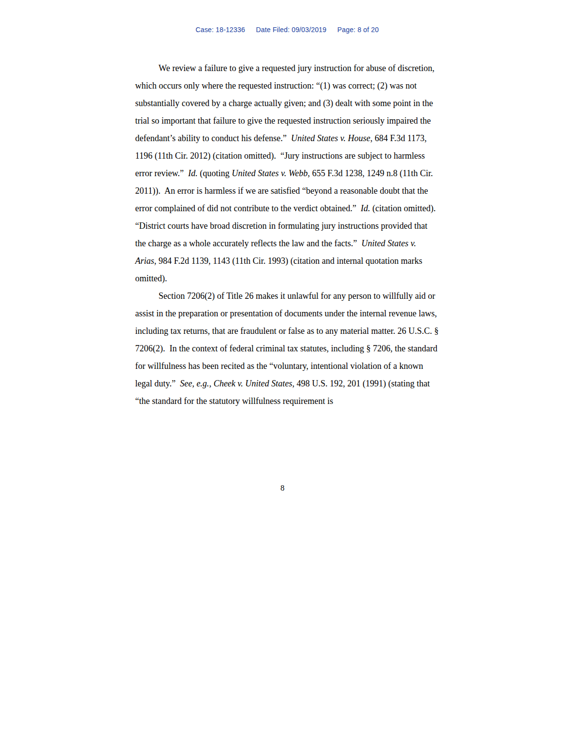Case: 18-12336 Date Filed: 09/03/2019 Page: 8 of 20
We review a failure to give a requested jury instruction for abuse of discretion, which occurs only where the requested instruction: “(1) was correct; (2) was not substantially covered by a charge actually given; and (3) dealt with some point in the trial so important that failure to give the requested instruction seriously impaired the defendant’s ability to conduct his defense.” United States v. House, 684 F.3d 1173, 1196 (11th Cir. 2012) (citation omitted). “Jury instructions are subject to harmless error review.” Id. (quoting United States v. Webb, 655 F.3d 1238, 1249 n.8 (11th Cir. 2011)). An error is harmless if we are satisfied “beyond a reasonable doubt that the error complained of did not contribute to the verdict obtained.” Id. (citation omitted). “District courts have broad discretion in formulating jury instructions provided that the charge as a whole accurately reflects the law and the facts.” United States v. Arias, 984 F.2d 1139, 1143 (11th Cir. 1993) (citation and internal quotation marks omitted).
Section 7206(2) of Title 26 makes it unlawful for any person to willfully aid or assist in the preparation or presentation of documents under the internal revenue laws, including tax returns, that are fraudulent or false as to any material matter. 26 U.S.C. § 7206(2). In the context of federal criminal tax statutes, including § 7206, the standard for willfulness has been recited as the “voluntary, intentional violation of a known legal duty.” See, e.g., Cheek v. United States, 498 U.S. 192, 201 (1991) (stating that “the standard for the statutory willfulness requirement is
8